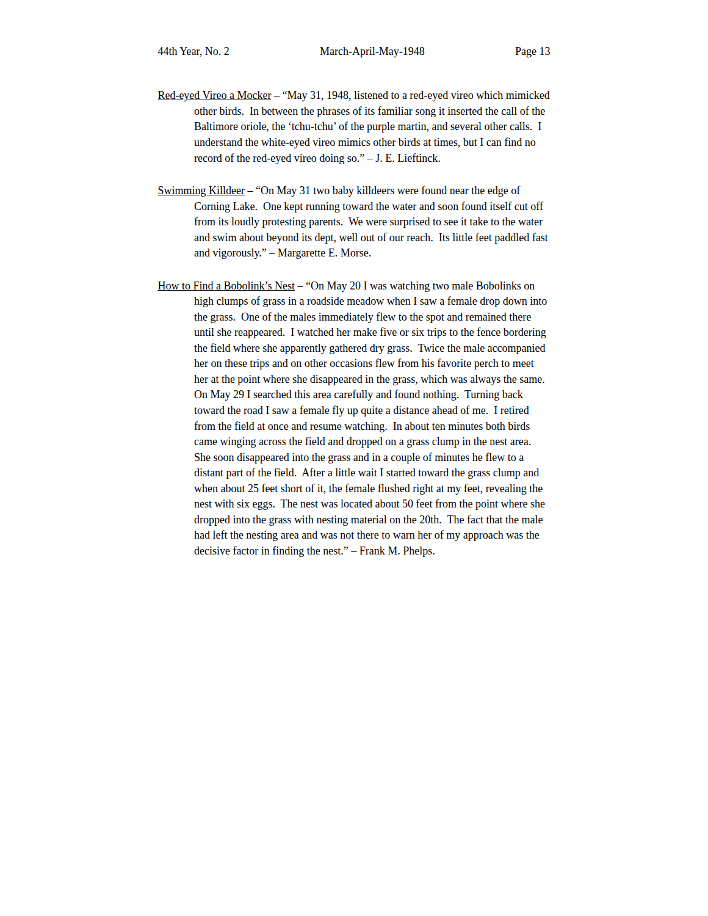44th Year, No. 2 March-April-May-1948 Page 13
Red-eyed Vireo a Mocker – “May 31, 1948, listened to a red-eyed vireo which mimicked other birds. In between the phrases of its familiar song it inserted the call of the Baltimore oriole, the ‘tchu-tchu’ of the purple martin, and several other calls. I understand the white-eyed vireo mimics other birds at times, but I can find no record of the red-eyed vireo doing so.” – J. E. Lieftinck.
Swimming Killdeer – “On May 31 two baby killdeers were found near the edge of Corning Lake. One kept running toward the water and soon found itself cut off from its loudly protesting parents. We were surprised to see it take to the water and swim about beyond its dept, well out of our reach. Its little feet paddled fast and vigorously.” – Margarette E. Morse.
How to Find a Bobolink’s Nest – “On May 20 I was watching two male Bobolinks on high clumps of grass in a roadside meadow when I saw a female drop down into the grass. One of the males immediately flew to the spot and remained there until she reappeared. I watched her make five or six trips to the fence bordering the field where she apparently gathered dry grass. Twice the male accompanied her on these trips and on other occasions flew from his favorite perch to meet her at the point where she disappeared in the grass, which was always the same. On May 29 I searched this area carefully and found nothing. Turning back toward the road I saw a female fly up quite a distance ahead of me. I retired from the field at once and resume watching. In about ten minutes both birds came winging across the field and dropped on a grass clump in the nest area. She soon disappeared into the grass and in a couple of minutes he flew to a distant part of the field. After a little wait I started toward the grass clump and when about 25 feet short of it, the female flushed right at my feet, revealing the nest with six eggs. The nest was located about 50 feet from the point where she dropped into the grass with nesting material on the 20th. The fact that the male had left the nesting area and was not there to warn her of my approach was the decisive factor in finding the nest.” – Frank M. Phelps.